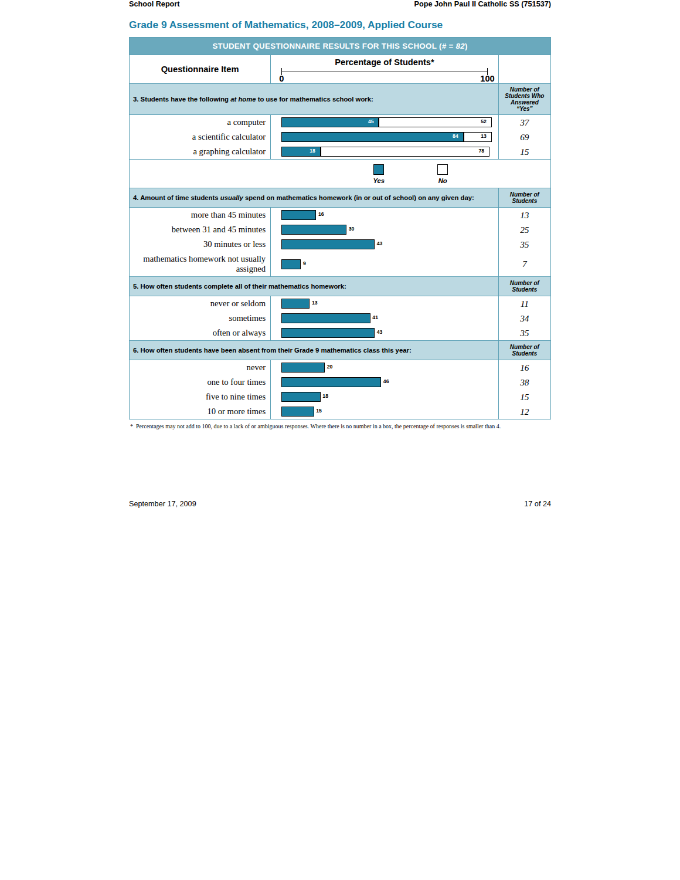School Report
Pope John Paul II Catholic SS (751537)
Grade 9 Assessment of Mathematics, 2008–2009, Applied Course
| STUDENT QUESTIONNAIRE RESULTS FOR THIS SCHOOL ( # = 82 ) |
| Questionnaire Item | Percentage of Students* 0 100 | |
| 3. Students have the following at home to use for mathematics school work: | Number of Students Who Answered “Yes” |
| a computer | 45 52 | 37 |
| a scientific calculator | 84 13 | 69 |
| a graphing calculator | 18 78 | 15 |
| | Yes No |
| 4. Amount of time students usually spend on mathematics homework (in or out of school) on any given day: | Number of Students |
| more than 45 minutes | 16 | 13 |
| between 31 and 45 minutes | 30 | 25 |
| 30 minutes or less | 43 | 35 |
| mathematics homework not usually assigned | 9 | 7 |
| 5. How often students complete all of their mathematics homework: | Number of Students |
| never or seldom | 13 | 11 |
| sometimes | 41 | 34 |
| often or always | 43 | 35 |
| 6. How often students have been absent from their Grade 9 mathematics class this year: | Number of Students |
| never | 20 | 16 |
| one to four times | 46 | 38 |
| five to nine times | 18 | 15 |
| 10 or more times | 15 | 12 |
* Percentages may not add to 100, due to a lack of or ambiguous responses. Where there is no number in a box, the percentage of responses is smaller than 4.
September 17, 2009
17 of 24